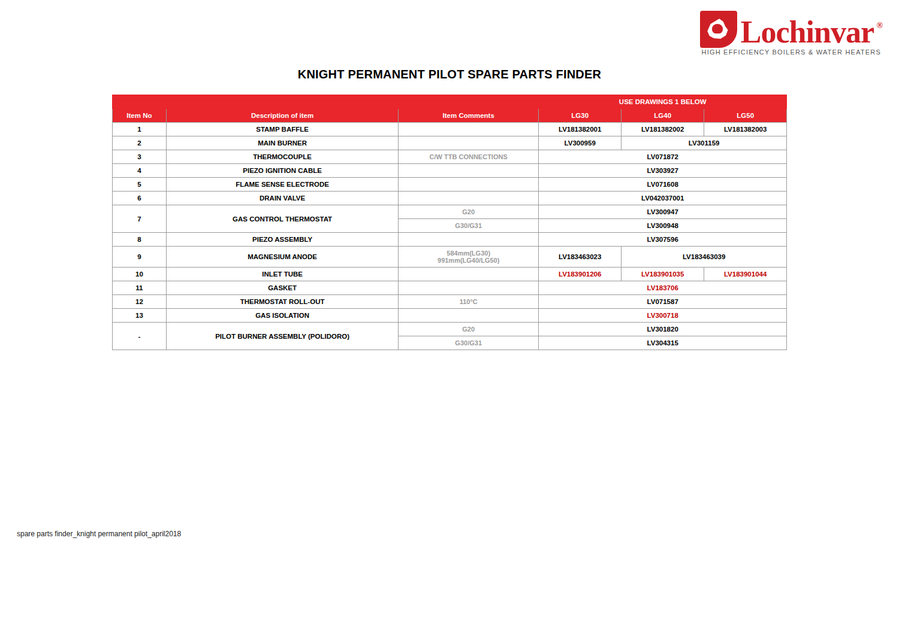Lochinvar®
HIGH EFFICIENCY BOILERS & WATER HEATERS
KNIGHT PERMANENT PILOT SPARE PARTS FINDER
| | USE DRAWINGS 1 BELOW |
| --- | --- |
| Item No | Description of item | Item Comments | LG30 | LG40 | LG50 |
| 1 | STAMP BAFFLE | | LV181382001 | LV181382002 | LV181382003 |
| 2 | MAIN BURNER | | LV300959 | LV301159 |
| 3 | THERMOCOUPLE | C/W TTB CONNECTIONS | LV071872 |
| 4 | PIEZO IGNITION CABLE | | LV303927 |
| 5 | FLAME SENSE ELECTRODE | | LV071608 |
| 6 | DRAIN VALVE | | LV042037001 |
| 7 | GAS CONTROL THERMOSTAT | G20 | LV300947 |
| G30/G31 | LV300948 |
| 8 | PIEZO ASSEMBLY | | LV307596 |
| 9 | MAGNESIUM ANODE | 584mm(LG30) 991mm(LG40/LG50) | LV183463023 | LV183463039 |
| 10 | INLET TUBE | | LV183901206 | LV183901035 | LV183901044 |
| 11 | GASKET | | LV183706 |
| 12 | THERMOSTAT ROLL-OUT | 110°C | LV071587 |
| 13 | GAS ISOLATION | | LV300718 |
| - | PILOT BURNER ASSEMBLY (POLIDORO) | G20 | LV301820 |
| G30/G31 | LV304315 |
spare parts finder_knight permanent pilot_april2018